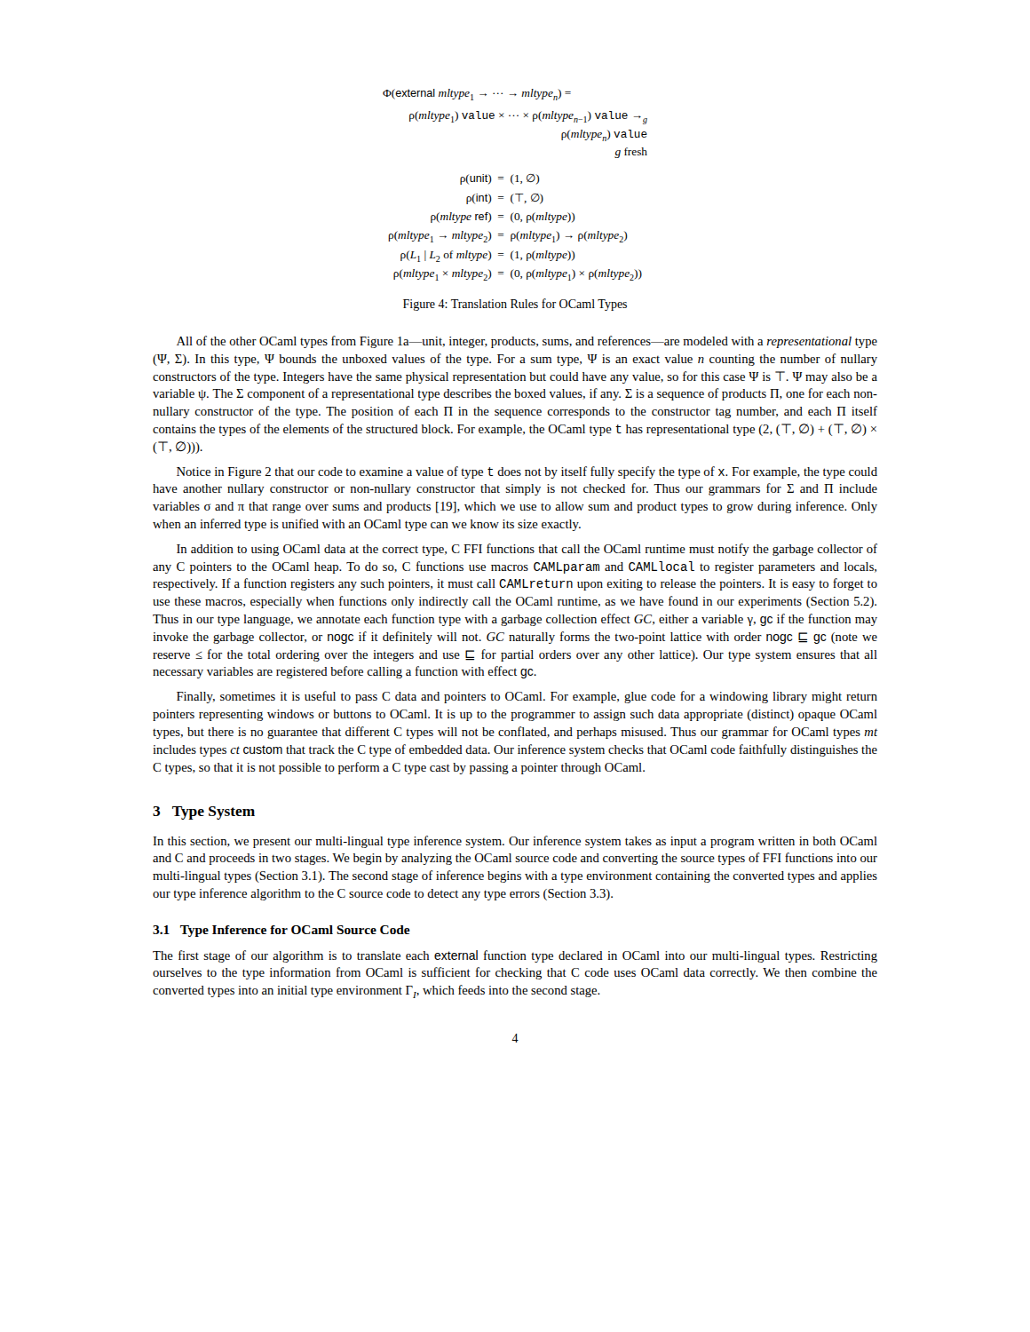Φ(external mltype1 → ··· → mltypen) =
ρ(mltype1) value × ··· × ρ(mltypen−1) value →g
ρ(mltypen) value
g fresh
| ρ( unit ) | = | (1, ∅) |
| ρ( int ) | = | (⊤, ∅) |
| ρ( mltype ref ) | = | (0, ρ( mltype )) |
| ρ( mltype 1 → mltype 2 ) | = | ρ( mltype 1 ) → ρ( mltype 2 ) |
| ρ( L 1 / L 2 of mltype ) | = | (1, ρ( mltype )) |
| ρ( mltype 1 × mltype 2 ) | = | (0, ρ( mltype 1 ) × ρ( mltype 2 )) |
Figure 4: Translation Rules for OCaml Types
All of the other OCaml types from Figure 1a—unit, integer, products, sums, and references—are modeled with a representational type (Ψ, Σ). In this type, Ψ bounds the unboxed values of the type. For a sum type, Ψ is an exact value n counting the number of nullary constructors of the type. Integers have the same physical representation but could have any value, so for this case Ψ is ⊤. Ψ may also be a variable ψ. The Σ component of a representational type describes the boxed values, if any. Σ is a sequence of products Π, one for each non-nullary constructor of the type. The position of each Π in the sequence corresponds to the constructor tag number, and each Π itself contains the types of the elements of the structured block. For example, the OCaml type t has representational type (2, (⊤, ∅) + (⊤, ∅) × (⊤, ∅))).
Notice in Figure 2 that our code to examine a value of type t does not by itself fully specify the type of x. For example, the type could have another nullary constructor or non-nullary constructor that simply is not checked for. Thus our grammars for Σ and Π include variables σ and π that range over sums and products [19], which we use to allow sum and product types to grow during inference. Only when an inferred type is unified with an OCaml type can we know its size exactly.
In addition to using OCaml data at the correct type, C FFI functions that call the OCaml runtime must notify the garbage collector of any C pointers to the OCaml heap. To do so, C functions use macros CAMLparam and CAMLlocal to register parameters and locals, respectively. If a function registers any such pointers, it must call CAMLreturn upon exiting to release the pointers. It is easy to forget to use these macros, especially when functions only indirectly call the OCaml runtime, as we have found in our experiments (Section 5.2). Thus in our type language, we annotate each function type with a garbage collection effect GC, either a variable γ, gc if the function may invoke the garbage collector, or nogc if it definitely will not. GC naturally forms the two-point lattice with order nogc ⊑ gc (note we reserve ≤ for the total ordering over the integers and use ⊑ for partial orders over any other lattice). Our type system ensures that all necessary variables are registered before calling a function with effect gc.
Finally, sometimes it is useful to pass C data and pointers to OCaml. For example, glue code for a windowing library might return pointers representing windows or buttons to OCaml. It is up to the programmer to assign such data appropriate (distinct) opaque OCaml types, but there is no guarantee that different C types will not be conflated, and perhaps misused. Thus our grammar for OCaml types mt includes types ct custom that track the C type of embedded data. Our inference system checks that OCaml code faithfully distinguishes the C types, so that it is not possible to perform a C type cast by passing a pointer through OCaml.
3 Type System
In this section, we present our multi-lingual type inference system. Our inference system takes as input a program written in both OCaml and C and proceeds in two stages. We begin by analyzing the OCaml source code and converting the source types of FFI functions into our multi-lingual types (Section 3.1). The second stage of inference begins with a type environment containing the converted types and applies our type inference algorithm to the C source code to detect any type errors (Section 3.3).
3.1 Type Inference for OCaml Source Code
The first stage of our algorithm is to translate each external function type declared in OCaml into our multi-lingual types. Restricting ourselves to the type information from OCaml is sufficient for checking that C code uses OCaml data correctly. We then combine the converted types into an initial type environment ΓI, which feeds into the second stage.
4